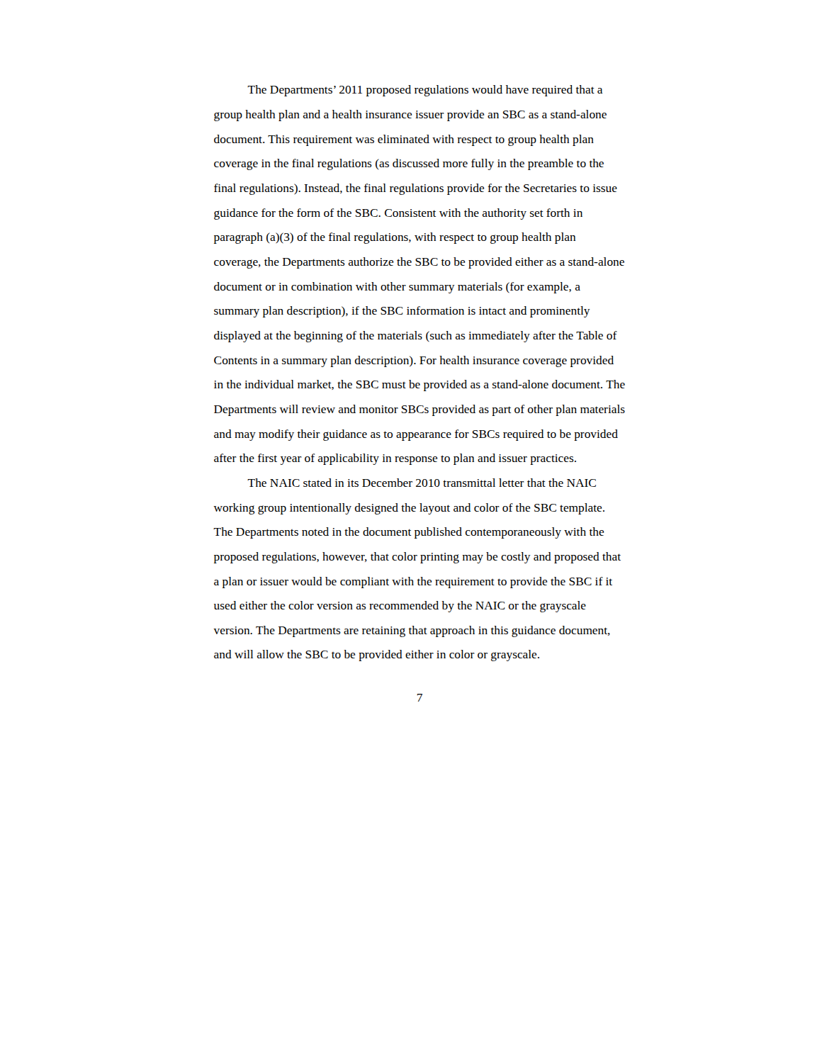The Departments’ 2011 proposed regulations would have required that a group health plan and a health insurance issuer provide an SBC as a stand-alone document. This requirement was eliminated with respect to group health plan coverage in the final regulations (as discussed more fully in the preamble to the final regulations). Instead, the final regulations provide for the Secretaries to issue guidance for the form of the SBC. Consistent with the authority set forth in paragraph (a)(3) of the final regulations, with respect to group health plan coverage, the Departments authorize the SBC to be provided either as a stand-alone document or in combination with other summary materials (for example, a summary plan description), if the SBC information is intact and prominently displayed at the beginning of the materials (such as immediately after the Table of Contents in a summary plan description). For health insurance coverage provided in the individual market, the SBC must be provided as a stand-alone document. The Departments will review and monitor SBCs provided as part of other plan materials and may modify their guidance as to appearance for SBCs required to be provided after the first year of applicability in response to plan and issuer practices.
The NAIC stated in its December 2010 transmittal letter that the NAIC working group intentionally designed the layout and color of the SBC template. The Departments noted in the document published contemporaneously with the proposed regulations, however, that color printing may be costly and proposed that a plan or issuer would be compliant with the requirement to provide the SBC if it used either the color version as recommended by the NAIC or the grayscale version. The Departments are retaining that approach in this guidance document, and will allow the SBC to be provided either in color or grayscale.
7